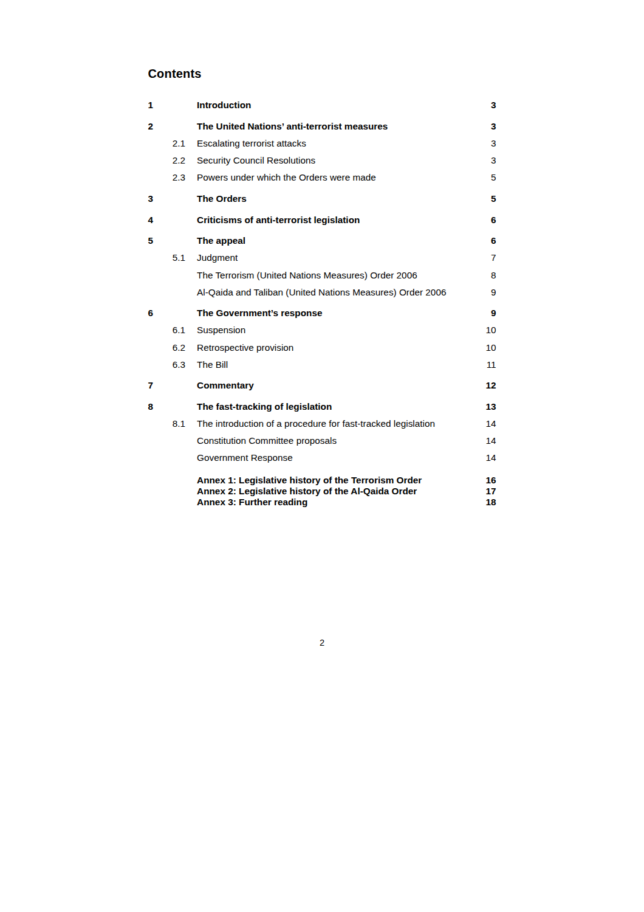Contents
| 1 | | Introduction | 3 |
| 2 | | The United Nations’ anti-terrorist measures | 3 |
| | 2.1 | Escalating terrorist attacks | 3 |
| | 2.2 | Security Council Resolutions | 3 |
| | 2.3 | Powers under which the Orders were made | 5 |
| 3 | | The Orders | 5 |
| 4 | | Criticisms of anti-terrorist legislation | 6 |
| 5 | | The appeal | 6 |
| | 5.1 | Judgment | 7 |
| | | The Terrorism (United Nations Measures) Order 2006 | 8 |
| | | Al-Qaida and Taliban (United Nations Measures) Order 2006 | 9 |
| 6 | | The Government’s response | 9 |
| | 6.1 | Suspension | 10 |
| | 6.2 | Retrospective provision | 10 |
| | 6.3 | The Bill | 11 |
| 7 | | Commentary | 12 |
| 8 | | The fast-tracking of legislation | 13 |
| | 8.1 | The introduction of a procedure for fast-tracked legislation | 14 |
| | | Constitution Committee proposals | 14 |
| | | Government Response | 14 |
| | | Annex 1: Legislative history of the Terrorism Order | 16 |
| | | Annex 2: Legislative history of the Al-Qaida Order | 17 |
| | | Annex 3: Further reading | 18 |
2